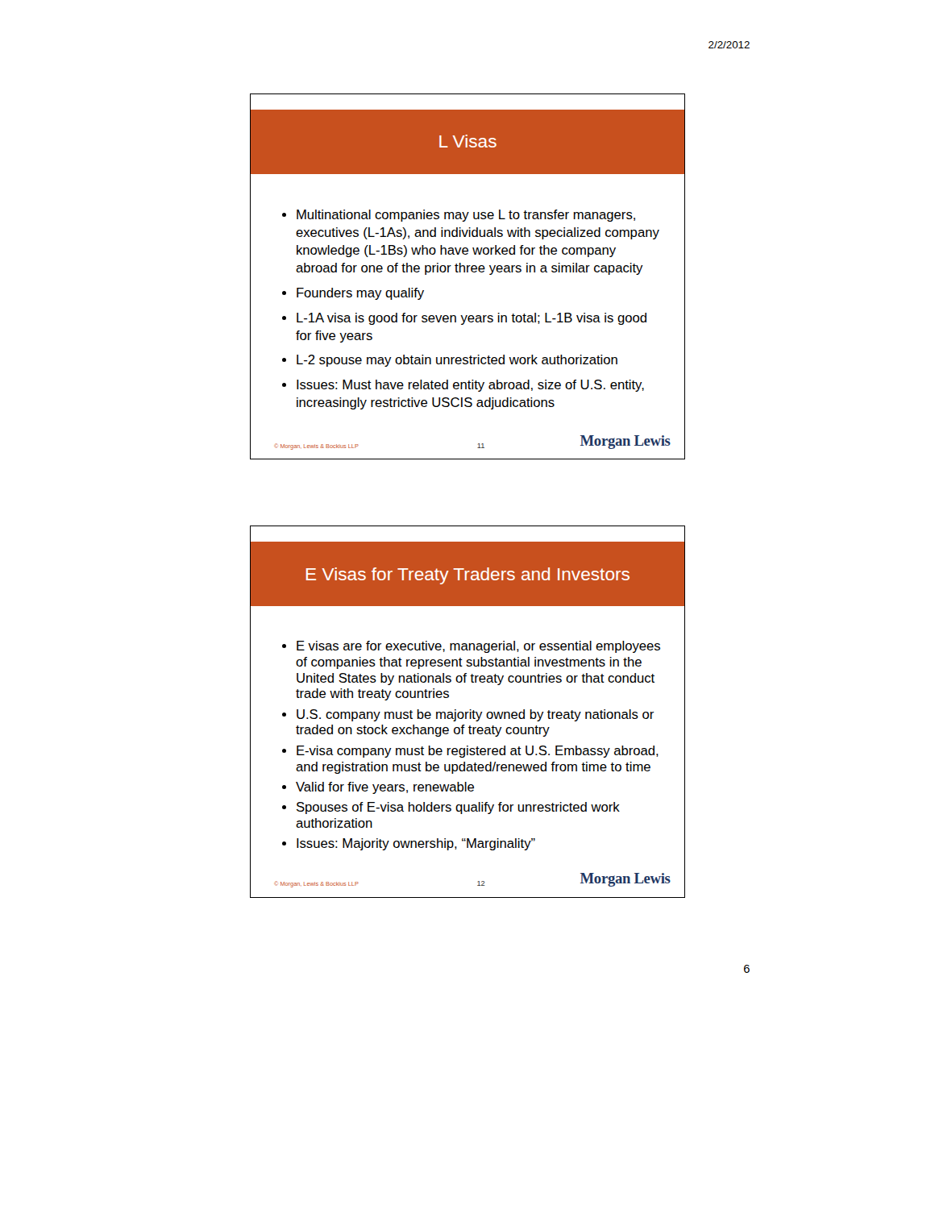2/2/2012
L Visas
Multinational companies may use L to transfer managers, executives (L-1As), and individuals with specialized company knowledge (L-1Bs) who have worked for the company abroad for one of the prior three years in a similar capacity
Founders may qualify
L-1A visa is good for seven years in total; L-1B visa is good for five years
L-2 spouse may obtain unrestricted work authorization
Issues: Must have related entity abroad, size of U.S. entity, increasingly restrictive USCIS adjudications
© Morgan, Lewis & Bockius LLP 11 Morgan Lewis
E Visas for Treaty Traders and Investors
E visas are for executive, managerial, or essential employees of companies that represent substantial investments in the United States by nationals of treaty countries or that conduct trade with treaty countries
U.S. company must be majority owned by treaty nationals or traded on stock exchange of treaty country
E-visa company must be registered at U.S. Embassy abroad, and registration must be updated/renewed from time to time
Valid for five years, renewable
Spouses of E-visa holders qualify for unrestricted work authorization
Issues: Majority ownership, “Marginality”
© Morgan, Lewis & Bockius LLP 12 Morgan Lewis
6